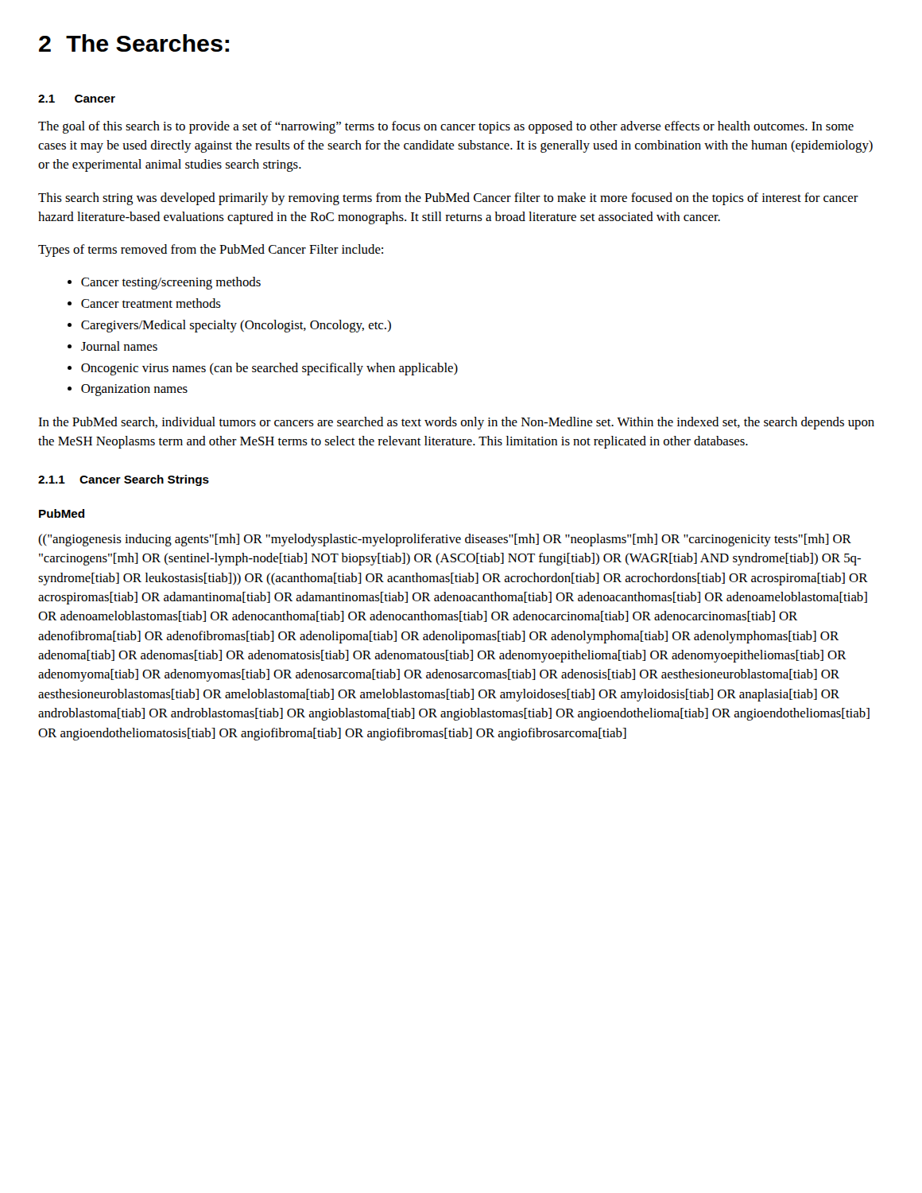2 The Searches:
2.1 Cancer
The goal of this search is to provide a set of “narrowing” terms to focus on cancer topics as opposed to other adverse effects or health outcomes. In some cases it may be used directly against the results of the search for the candidate substance. It is generally used in combination with the human (epidemiology) or the experimental animal studies search strings.
This search string was developed primarily by removing terms from the PubMed Cancer filter to make it more focused on the topics of interest for cancer hazard literature-based evaluations captured in the RoC monographs. It still returns a broad literature set associated with cancer.
Types of terms removed from the PubMed Cancer Filter include:
Cancer testing/screening methods
Cancer treatment methods
Caregivers/Medical specialty (Oncologist, Oncology, etc.)
Journal names
Oncogenic virus names (can be searched specifically when applicable)
Organization names
In the PubMed search, individual tumors or cancers are searched as text words only in the Non-Medline set. Within the indexed set, the search depends upon the MeSH Neoplasms term and other MeSH terms to select the relevant literature. This limitation is not replicated in other databases.
2.1.1 Cancer Search Strings
PubMed
(("angiogenesis inducing agents"[mh] OR "myelodysplastic-myeloproliferative diseases"[mh] OR "neoplasms"[mh] OR "carcinogenicity tests"[mh] OR "carcinogens"[mh] OR (sentinel-lymph-node[tiab] NOT biopsy[tiab]) OR (ASCO[tiab] NOT fungi[tiab]) OR (WAGR[tiab] AND syndrome[tiab]) OR 5q-syndrome[tiab] OR leukostasis[tiab])) OR ((acanthoma[tiab] OR acanthomas[tiab] OR acrochordon[tiab] OR acrochordons[tiab] OR acrospiroma[tiab] OR acrospiromas[tiab] OR adamantinoma[tiab] OR adamantinomas[tiab] OR adenoacanthoma[tiab] OR adenoacanthomas[tiab] OR adenoameloblastoma[tiab] OR adenoameloblastomas[tiab] OR adenocanthoma[tiab] OR adenocanthomas[tiab] OR adenocarcinoma[tiab] OR adenocarcinomas[tiab] OR adenofibroma[tiab] OR adenofibromas[tiab] OR adenolipoma[tiab] OR adenolipomas[tiab] OR adenolymphoma[tiab] OR adenolymphomas[tiab] OR adenoma[tiab] OR adenomas[tiab] OR adenomatosis[tiab] OR adenomatous[tiab] OR adenomyoepithelioma[tiab] OR adenomyoepitheliomas[tiab] OR adenomyoma[tiab] OR adenomyomas[tiab] OR adenosarcoma[tiab] OR adenosarcomas[tiab] OR adenosis[tiab] OR aesthesioneuroblastoma[tiab] OR aesthesioneuroblastomas[tiab] OR ameloblastoma[tiab] OR ameloblastomas[tiab] OR amyloidoses[tiab] OR amyloidosis[tiab] OR anaplasia[tiab] OR androblastoma[tiab] OR androblastomas[tiab] OR angioblastoma[tiab] OR angioblastomas[tiab] OR angioendothelioma[tiab] OR angioendotheliomas[tiab] OR angioendotheliomatosis[tiab] OR angiofibroma[tiab] OR angiofibromas[tiab] OR angiofibrosarcoma[tiab]